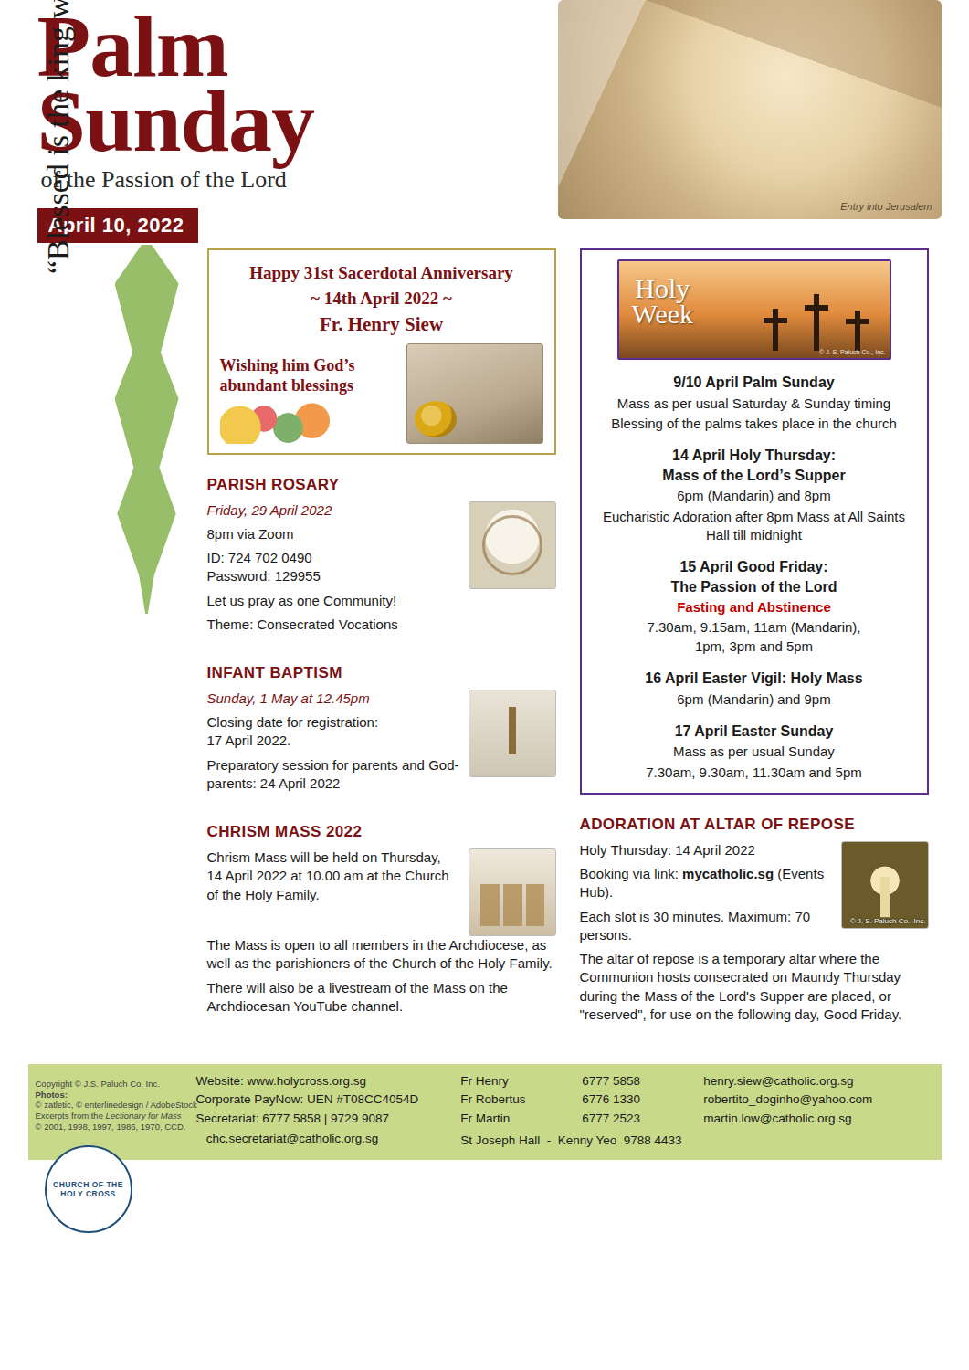PalmSunday
of the Passion of the Lord
April 10, 2022
Entry into Jerusalem
“Blessed is the king who comes in the name of the Lord.” Luke 19:38
Copyright © J.S. Paluch Co. Inc.
Photos:
© zatletic, © enterlinedesign / AdobeStock
Excerpts from the Lectionary for Mass
© 2001, 1998, 1997, 1986, 1970, CCD.
CHURCH OF THE
HOLY CROSS
Happy 31st Sacerdotal Anniversary
~ 14th April 2022 ~
Fr. Henry Siew
Wishing him God’s
abundant blessings
Parish Rosary
Friday, 29 April 2022
8pm via Zoom
ID: 724 702 0490
Password: 129955
Let us pray as one Community!
Theme: Consecrated Vocations
Infant Baptism
Sunday, 1 May at 12.45pm
Closing date for registration:
17 April 2022.
Preparatory session for parents and God-parents: 24 April 2022
Chrism Mass 2022
Chrism Mass will be held on Thursday, 14 April 2022 at 10.00 am at the Church of the Holy Family.
The Mass is open to all members in the Archdiocese, as well as the parishioners of the Church of the Holy Family.
There will also be a livestream of the Mass on the Archdiocesan YouTube channel.
Holy
Week
© J. S. Paluch Co., Inc.
9/10 April Palm Sunday
Mass as per usual Saturday & Sunday timing
Blessing of the palms takes place in the church
14 April Holy Thursday:
Mass of the Lord’s Supper
6pm (Mandarin) and 8pm
Eucharistic Adoration after 8pm Mass at All Saints Hall till midnight
15 April Good Friday:
The Passion of the Lord
Fasting and Abstinence
7.30am, 9.15am, 11am (Mandarin),
1pm, 3pm and 5pm
16 April Easter Vigil: Holy Mass
6pm (Mandarin) and 9pm
17 April Easter Sunday
Mass as per usual Sunday
7.30am, 9.30am, 11.30am and 5pm
Adoration at Altar of Repose
Holy Thursday: 14 April 2022
Booking via link: mycatholic.sg (Events Hub).
Each slot is 30 minutes. Maximum: 70 persons.
© J. S. Paluch Co., Inc.
The altar of repose is a temporary altar where the Communion hosts consecrated on Maundy Thursday during the Mass of the Lord's Supper are placed, or "reserved", for use on the following day, Good Friday.
Website: www.holycross.org.sg
Fr Henry
6777 5858
henry.siew@catholic.org.sg
Corporate PayNow: UEN #T08CC4054D
Fr Robertus
6776 1330
robertito_doginho@yahoo.com
Secretariat: 6777 5858 | 9729 9087
Fr Martin
6777 2523
martin.low@catholic.org.sg
chc.secretariat@catholic.org.sg
St Joseph Hall - Kenny Yeo 9788 4433